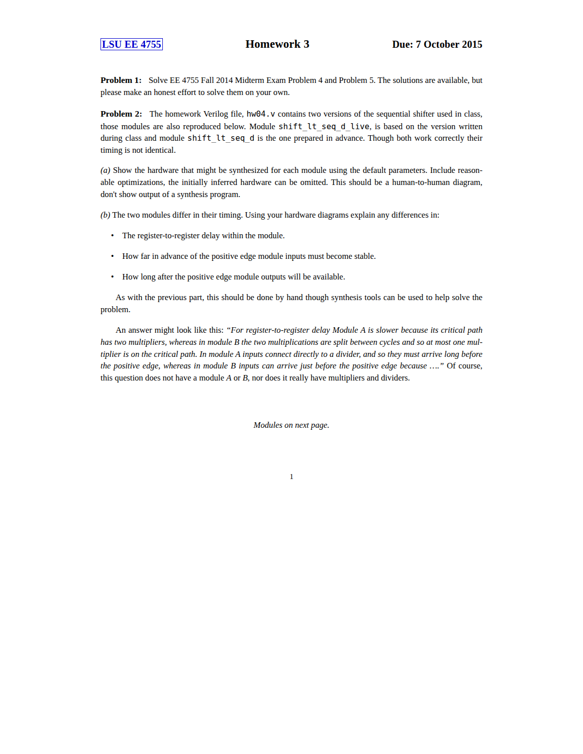LSU EE 4755
Homework 3
Due: 7 October 2015
Problem 1: Solve EE 4755 Fall 2014 Midterm Exam Problem 4 and Problem 5. The solutions are available, but please make an honest effort to solve them on your own.
Problem 2: The homework Verilog file, hw04.v contains two versions of the sequential shifter used in class, those modules are also reproduced below. Module shift_lt_seq_d_live, is based on the version written during class and module shift_lt_seq_d is the one prepared in advance. Though both work correctly their timing is not identical.
(a) Show the hardware that might be synthesized for each module using the default parameters. Include reasonable optimizations, the initially inferred hardware can be omitted. This should be a human-to-human diagram, don't show output of a synthesis program.
(b) The two modules differ in their timing. Using your hardware diagrams explain any differences in:
The register-to-register delay within the module.
How far in advance of the positive edge module inputs must become stable.
How long after the positive edge module outputs will be available.
As with the previous part, this should be done by hand though synthesis tools can be used to help solve the problem.
An answer might look like this: “For register-to-register delay Module A is slower because its critical path has two multipliers, whereas in module B the two multiplications are split between cycles and so at most one multiplier is on the critical path. In module A inputs connect directly to a divider, and so they must arrive long before the positive edge, whereas in module B inputs can arrive just before the positive edge because ….” Of course, this question does not have a module A or B, nor does it really have multipliers and dividers.
Modules on next page.
1